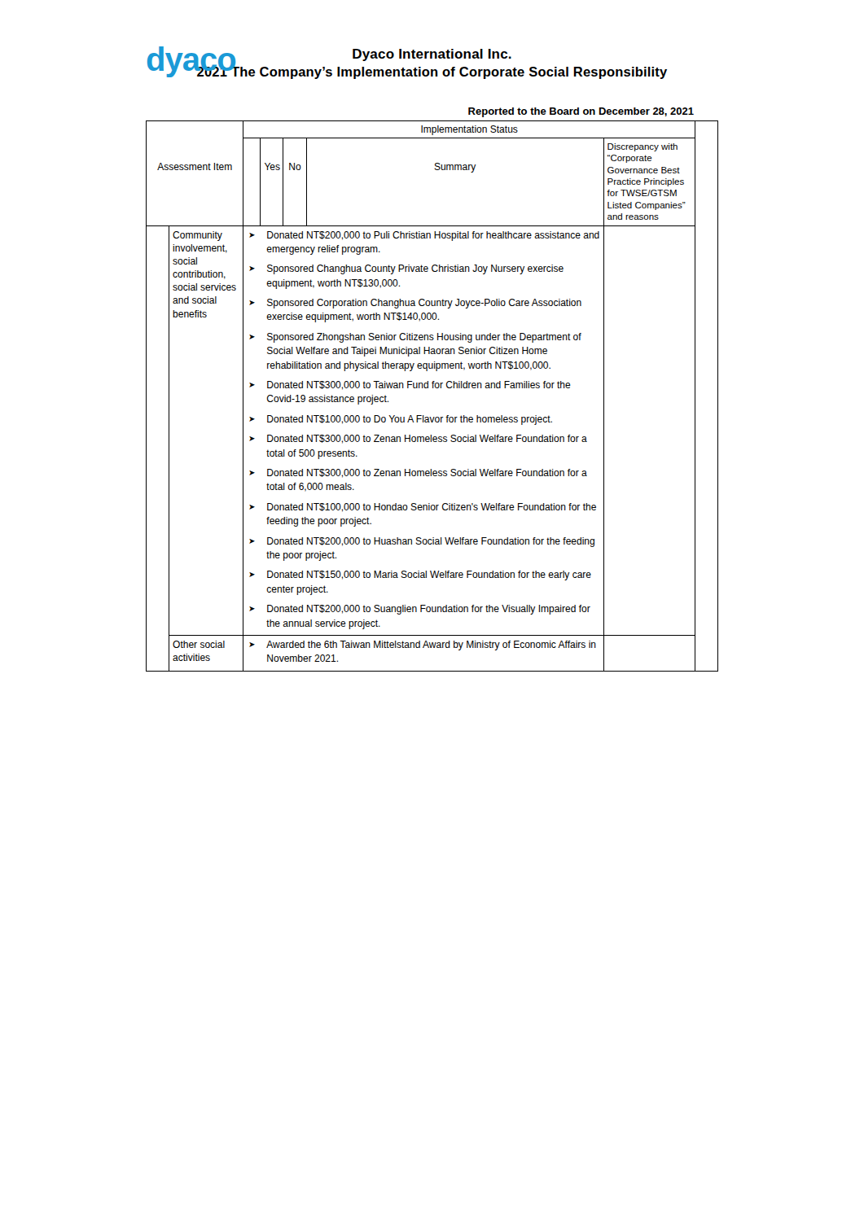dyaco
Dyaco International Inc.
2021 The Company’s Implementation of Corporate Social Responsibility
Reported to the Board on December 28, 2021
| | Implementation Status | |
| --- | --- | --- |
| | | | | Discrepancy with “Corporate Governance Best Practice Principles for TWSE/GTSM Listed Companies” and reasons |
| Assessment Item | Yes | No | Summary |
| | Community involvement, social contribution, social services and social benefits | Donated NT$200,000 to Puli Christian Hospital for healthcare assistance and emergency relief program. Sponsored Changhua County Private Christian Joy Nursery exercise equipment, worth NT$130,000. Sponsored Corporation Changhua Country Joyce-Polio Care Association exercise equipment, worth NT$140,000. Sponsored Zhongshan Senior Citizens Housing under the Department of Social Welfare and Taipei Municipal Haoran Senior Citizen Home rehabilitation and physical therapy equipment, worth NT$100,000. Donated NT$300,000 to Taiwan Fund for Children and Families for the Covid-19 assistance project. Donated NT$100,000 to Do You A Flavor for the homeless project. Donated NT$300,000 to Zenan Homeless Social Welfare Foundation for a total of 500 presents. Donated NT$300,000 to Zenan Homeless Social Welfare Foundation for a total of 6,000 meals. Donated NT$100,000 to Hondao Senior Citizen's Welfare Foundation for the feeding the poor project. Donated NT$200,000 to Huashan Social Welfare Foundation for the feeding the poor project. Donated NT$150,000 to Maria Social Welfare Foundation for the early care center project. Donated NT$200,000 to Suanglien Foundation for the Visually Impaired for the annual service project. | | |
| | Other social activities | Awarded the 6th Taiwan Mittelstand Award by Ministry of Economic Affairs in November 2021. | | |